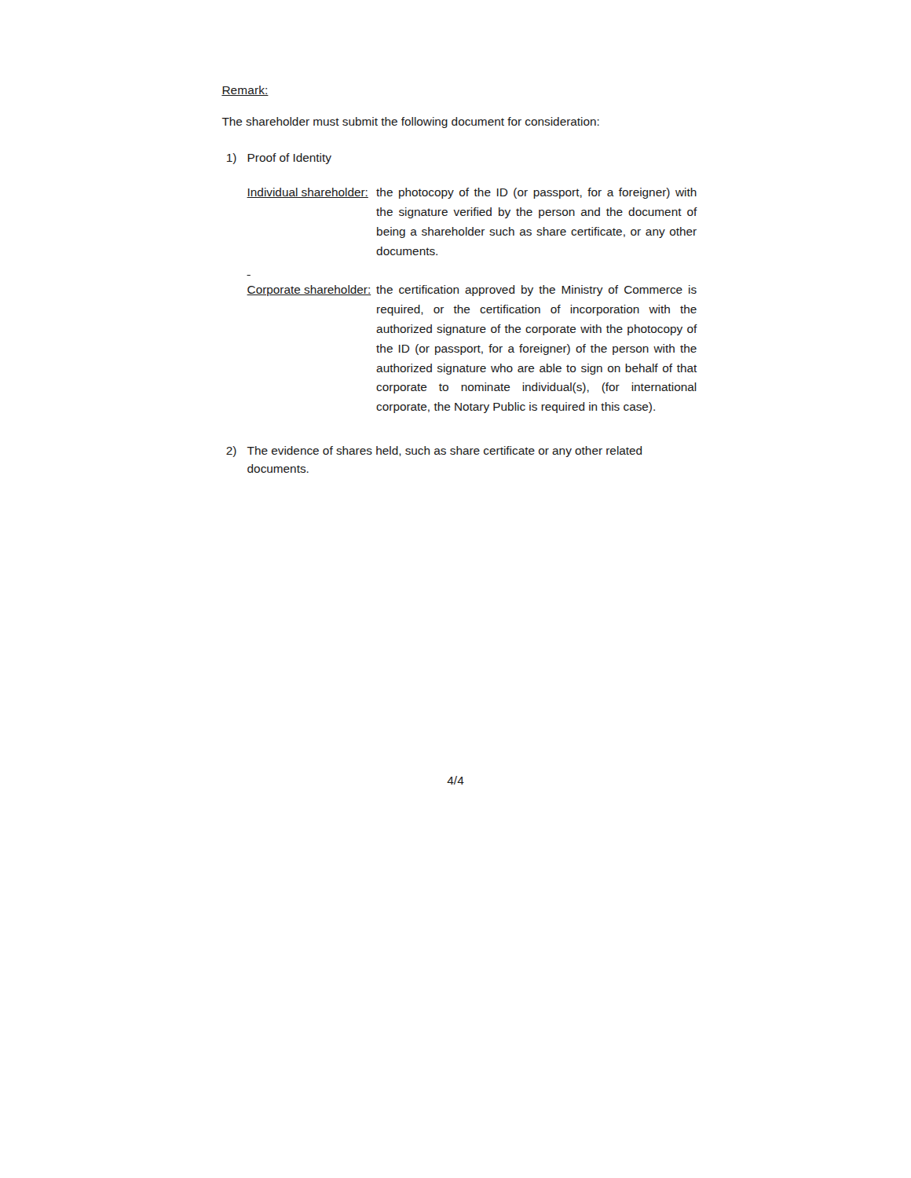Remark:
The shareholder must submit the following document for consideration:
Proof of Identity
Individual shareholder:
the photocopy of the ID (or passport, for a foreigner) with the signature verified by the person and the document of being a shareholder such as share certificate, or any other documents.
Corporate shareholder:
the certification approved by the Ministry of Commerce is required, or the certification of incorporation with the authorized signature of the corporate with the photocopy of the ID (or passport, for a foreigner) of the person with the authorized signature who are able to sign on behalf of that corporate to nominate individual(s), (for international corporate, the Notary Public is required in this case).
The evidence of shares held, such as share certificate or any other related documents.
4/4